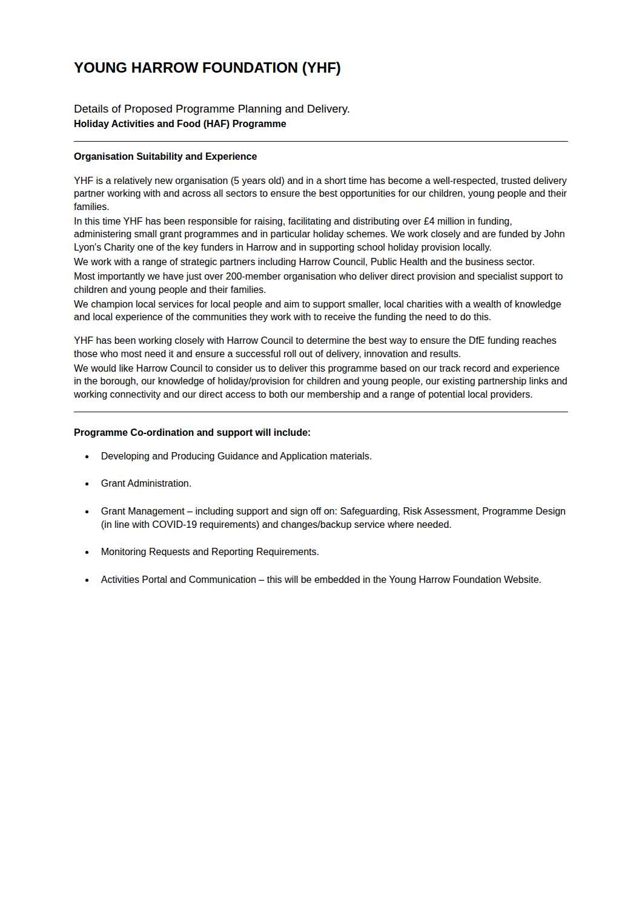YOUNG HARROW FOUNDATION (YHF)
Details of Proposed Programme Planning and Delivery.
Holiday Activities and Food (HAF) Programme
Organisation Suitability and Experience
YHF is a relatively new organisation (5 years old) and in a short time has become a well-respected, trusted delivery partner working with and across all sectors to ensure the best opportunities for our children, young people and their families.
In this time YHF has been responsible for raising, facilitating and distributing over £4 million in funding, administering small grant programmes and in particular holiday schemes. We work closely and are funded by John Lyon's Charity one of the key funders in Harrow and in supporting school holiday provision locally.
We work with a range of strategic partners including Harrow Council, Public Health and the business sector.
Most importantly we have just over 200-member organisation who deliver direct provision and specialist support to children and young people and their families.
We champion local services for local people and aim to support smaller, local charities with a wealth of knowledge and local experience of the communities they work with to receive the funding the need to do this.
YHF has been working closely with Harrow Council to determine the best way to ensure the DfE funding reaches those who most need it and ensure a successful roll out of delivery, innovation and results.
We would like Harrow Council to consider us to deliver this programme based on our track record and experience in the borough, our knowledge of holiday/provision for children and young people, our existing partnership links and working connectivity and our direct access to both our membership and a range of potential local providers.
Programme Co-ordination and support will include:
Developing and Producing Guidance and Application materials.
Grant Administration.
Grant Management – including support and sign off on: Safeguarding, Risk Assessment, Programme Design (in line with COVID-19 requirements) and changes/backup service where needed.
Monitoring Requests and Reporting Requirements.
Activities Portal and Communication – this will be embedded in the Young Harrow Foundation Website.